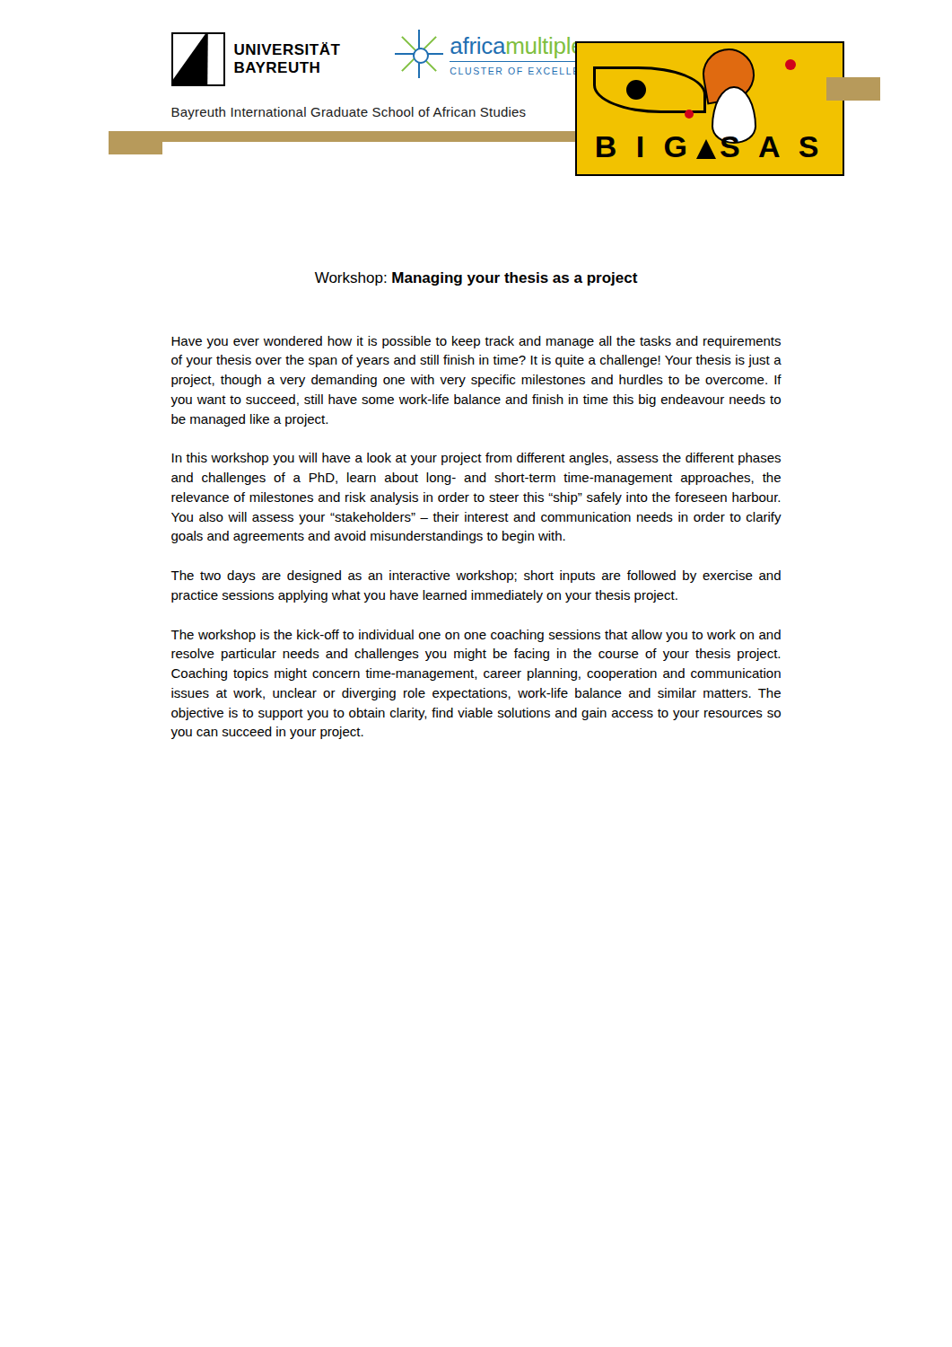UNIVERSITÄT
BAYREUTH
africa multiple
CLUSTER OF EXCELLENCE
B I G S A S
Bayreuth International Graduate School of African Studies
Workshop: Managing your thesis as a project
Have you ever wondered how it is possible to keep track and manage all the tasks and requirements of your thesis over the span of years and still finish in time? It is quite a challenge! Your thesis is just a project, though a very demanding one with very specific milestones and hurdles to be overcome. If you want to succeed, still have some work-life balance and finish in time this big endeavour needs to be managed like a project.
In this workshop you will have a look at your project from different angles, assess the different phases and challenges of a PhD, learn about long- and short-term time-management approaches, the relevance of milestones and risk analysis in order to steer this “ship” safely into the foreseen harbour. You also will assess your “stakeholders” – their interest and communication needs in order to clarify goals and agreements and avoid misunderstandings to begin with.
The two days are designed as an interactive workshop; short inputs are followed by exercise and practice sessions applying what you have learned immediately on your thesis project.
The workshop is the kick-off to individual one on one coaching sessions that allow you to work on and resolve particular needs and challenges you might be facing in the course of your thesis project. Coaching topics might concern time-management, career planning, cooperation and communication issues at work, unclear or diverging role expectations, work-life balance and similar matters. The objective is to support you to obtain clarity, find viable solutions and gain access to your resources so you can succeed in your project.